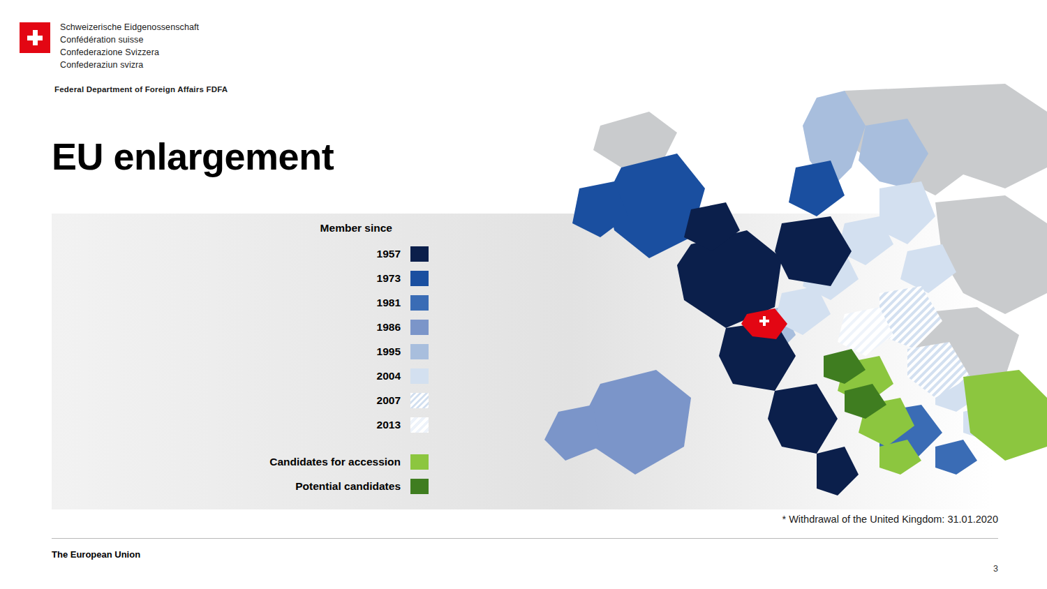Schweizerische Eidgenossenschaft Confédération suisse Confederazione Svizzera Confederaziun svizra
Federal Department of Foreign Affairs FDFA
EU enlargement
Member since
1957
1973
1981
1986
1995
2004
2007
2013
Candidates for accession
Potential candidates
* Withdrawal of the United Kingdom: 31.01.2020
The European Union
3